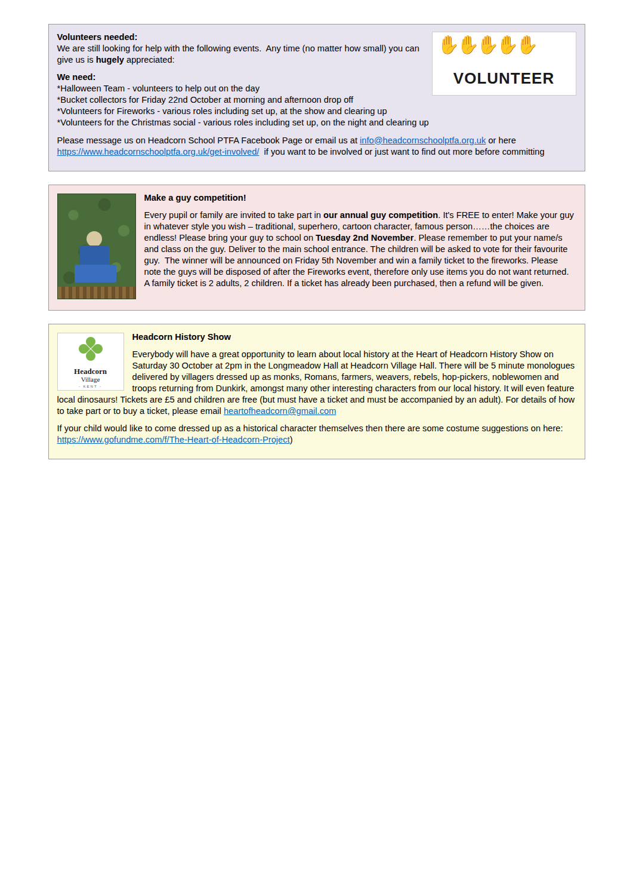✋✋✋✋✋
VOLUNTEER
Volunteers needed:
We are still looking for help with the following events. Any time (no matter how small) you can give us is hugely appreciated:
We need:
*Halloween Team - volunteers to help out on the day
*Bucket collectors for Friday 22nd October at morning and afternoon drop off
*Volunteers for Fireworks - various roles including set up, at the show and clearing up
*Volunteers for the Christmas social - various roles including set up, on the night and clearing up
Please message us on Headcorn School PTFA Facebook Page or email us at info@headcornschoolptfa.org.uk or here https://www.headcornschoolptfa.org.uk/get-involved/ if you want to be involved or just want to find out more before committing
Make a guy competition!
Every pupil or family are invited to take part in our annual guy competition. It's FREE to enter! Make your guy in whatever style you wish – traditional, superhero, cartoon character, famous person……the choices are endless! Please bring your guy to school on Tuesday 2nd November. Please remember to put your name/s and class on the guy. Deliver to the main school entrance. The children will be asked to vote for their favourite guy. The winner will be announced on Friday 5th November and win a family ticket to the fireworks. Please note the guys will be disposed of after the Fireworks event, therefore only use items you do not want returned. A family ticket is 2 adults, 2 children. If a ticket has already been purchased, then a refund will be given.
Headcorn
Village
- KENT -
Headcorn History Show
Everybody will have a great opportunity to learn about local history at the Heart of Headcorn History Show on Saturday 30 October at 2pm in the Longmeadow Hall at Headcorn Village Hall. There will be 5 minute monologues delivered by villagers dressed up as monks, Romans, farmers, weavers, rebels, hop-pickers, noblewomen and troops returning from Dunkirk, amongst many other interesting characters from our local history. It will even feature local dinosaurs! Tickets are £5 and children are free (but must have a ticket and must be accompanied by an adult). For details of how to take part or to buy a ticket, please email heartofheadcorn@gmail.com
If your child would like to come dressed up as a historical character themselves then there are some costume suggestions on here: https://www.gofundme.com/f/The-Heart-of-Headcorn-Project)